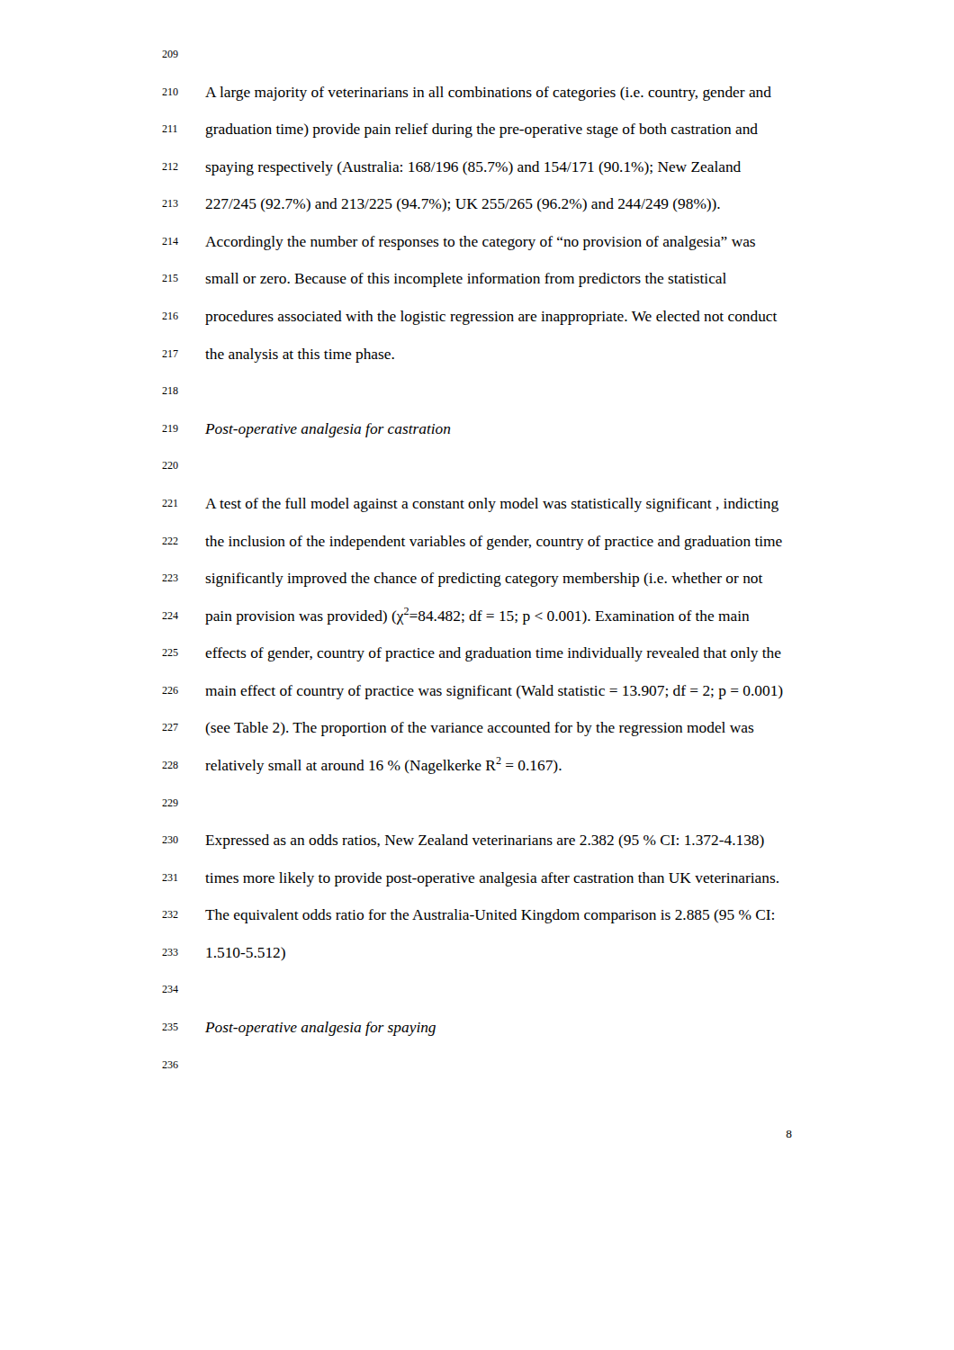209
210
A large majority of veterinarians in all combinations of categories (i.e. country, gender and
211
graduation time) provide pain relief during the pre-operative stage of both castration and
212
spaying respectively (Australia: 168/196 (85.7%) and 154/171 (90.1%); New Zealand
213
227/245 (92.7%) and 213/225 (94.7%); UK 255/265 (96.2%) and 244/249 (98%)).
214
Accordingly the number of responses to the category of “no provision of analgesia” was
215
small or zero. Because of this incomplete information from predictors the statistical
216
procedures associated with the logistic regression are inappropriate. We elected not conduct
217
the analysis at this time phase.
218
219
Post-operative analgesia for castration
220
221
A test of the full model against a constant only model was statistically significant , indicting
222
the inclusion of the independent variables of gender, country of practice and graduation time
223
significantly improved the chance of predicting category membership (i.e. whether or not
224
pain provision was provided) (χ2=84.482; df = 15; p < 0.001). Examination of the main
225
effects of gender, country of practice and graduation time individually revealed that only the
226
main effect of country of practice was significant (Wald statistic = 13.907; df = 2; p = 0.001)
227
(see Table 2). The proportion of the variance accounted for by the regression model was
228
relatively small at around 16 % (Nagelkerke R2 = 0.167).
229
230
Expressed as an odds ratios, New Zealand veterinarians are 2.382 (95 % CI: 1.372-4.138)
231
times more likely to provide post-operative analgesia after castration than UK veterinarians.
232
The equivalent odds ratio for the Australia-United Kingdom comparison is 2.885 (95 % CI:
233
1.510-5.512)
234
235
Post-operative analgesia for spaying
236
8